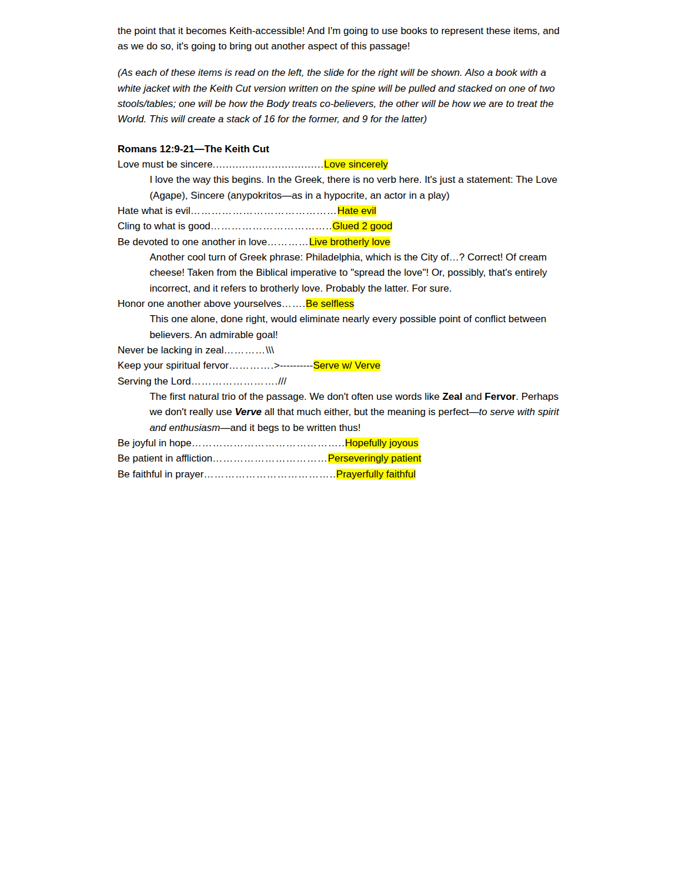the point that it becomes Keith-accessible! And I'm going to use books to represent these items, and as we do so, it's going to bring out another aspect of this passage!
(As each of these items is read on the left, the slide for the right will be shown. Also a book with a white jacket with the Keith Cut version written on the spine will be pulled and stacked on one of two stools/tables; one will be how the Body treats co-believers, the other will be how we are to treat the World. This will create a stack of 16 for the former, and 9 for the latter)
Romans 12:9-21—The Keith Cut
Love must be sincere.................................. Love sincerely
I love the way this begins. In the Greek, there is no verb here. It's just a statement: The Love (Agape), Sincere (anypokritos—as in a hypocrite, an actor in a play)
Hate what is evil……………………………………Hate evil
Cling to what is good…………………………….. Glued 2 good
Be devoted to one another in love…………Live brotherly love
Another cool turn of Greek phrase: Philadelphia, which is the City of…? Correct! Of cream cheese! Taken from the Biblical imperative to "spread the love"! Or, possibly, that's entirely incorrect, and it refers to brotherly love. Probably the latter. For sure.
Honor one another above yourselves……. Be selfless
This one alone, done right, would eliminate nearly every possible point of conflict between believers. An admirable goal!
Never be lacking in zeal…………\\\
Keep your spiritual fervor………….>----------Serve w/ Verve
Serving the Lord…………………….///
The first natural trio of the passage. We don't often use words like Zeal and Fervor. Perhaps we don't really use Verve all that much either, but the meaning is perfect—to serve with spirit and enthusiasm—and it begs to be written thus!
Be joyful in hope…………………………………….. Hopefully joyous
Be patient in affliction……………………………Perseveringly patient
Be faithful in prayer……………………………….. Prayerfully faithful